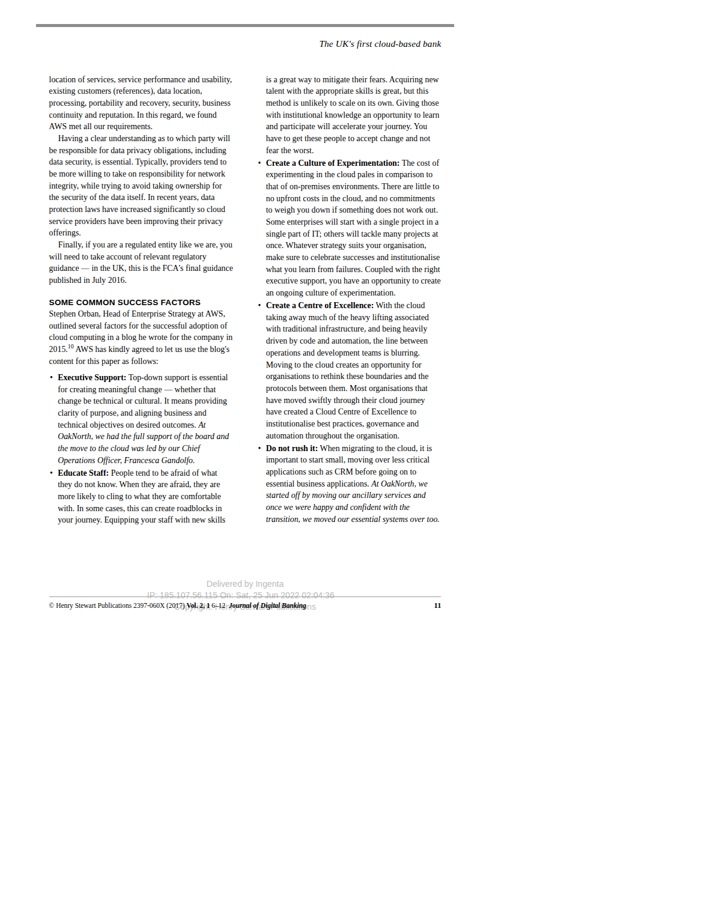The UK's first cloud-based bank
location of services, service performance and usability, existing customers (references), data location, processing, portability and recovery, security, business continuity and reputation. In this regard, we found AWS met all our requirements.
Having a clear understanding as to which party will be responsible for data privacy obligations, including data security, is essential. Typically, providers tend to be more willing to take on responsibility for network integrity, while trying to avoid taking ownership for the security of the data itself. In recent years, data protection laws have increased significantly so cloud service providers have been improving their privacy offerings.
Finally, if you are a regulated entity like we are, you will need to take account of relevant regulatory guidance — in the UK, this is the FCA's final guidance published in July 2016.
Some common success factors
Stephen Orban, Head of Enterprise Strategy at AWS, outlined several factors for the successful adoption of cloud computing in a blog he wrote for the company in 2015.10 AWS has kindly agreed to let us use the blog's content for this paper as follows:
Executive Support: Top-down support is essential for creating meaningful change — whether that change be technical or cultural. It means providing clarity of purpose, and aligning business and technical objectives on desired outcomes. At OakNorth, we had the full support of the board and the move to the cloud was led by our Chief Operations Officer, Francesca Gandolfo.
Educate Staff: People tend to be afraid of what they do not know. When they are afraid, they are more likely to cling to what they are comfortable with. In some cases, this can create roadblocks in your journey. Equipping your staff with new skills is a great way to mitigate their fears. Acquiring new talent with the appropriate skills is great, but this method is unlikely to scale on its own. Giving those with institutional knowledge an opportunity to learn and participate will accelerate your journey. You have to get these people to accept change and not fear the worst.
Create a Culture of Experimentation: The cost of experimenting in the cloud pales in comparison to that of on-premises environments. There are little to no upfront costs in the cloud, and no commitments to weigh you down if something does not work out. Some enterprises will start with a single project in a single part of IT; others will tackle many projects at once. Whatever strategy suits your organisation, make sure to celebrate successes and institutionalise what you learn from failures. Coupled with the right executive support, you have an opportunity to create an ongoing culture of experimentation.
Create a Centre of Excellence: With the cloud taking away much of the heavy lifting associated with traditional infrastructure, and being heavily driven by code and automation, the line between operations and development teams is blurring. Moving to the cloud creates an opportunity for organisations to rethink these boundaries and the protocols between them. Most organisations that have moved swiftly through their cloud journey have created a Cloud Centre of Excellence to institutionalise best practices, governance and automation throughout the organisation.
Do not rush it: When migrating to the cloud, it is important to start small, moving over less critical applications such as CRM before going on to essential business applications. At OakNorth, we started off by moving our ancillary services and once we were happy and confident with the transition, we moved our essential systems over too.
Delivered by Ingenta
IP: 185.107.56.115 On: Sat, 25 Jun 2022 02:04:36
Copyright: Henry Stewart Publications
© Henry Stewart Publications 2397-060X (2017) Vol. 2, 1 6–12 Journal of Digital Banking
11